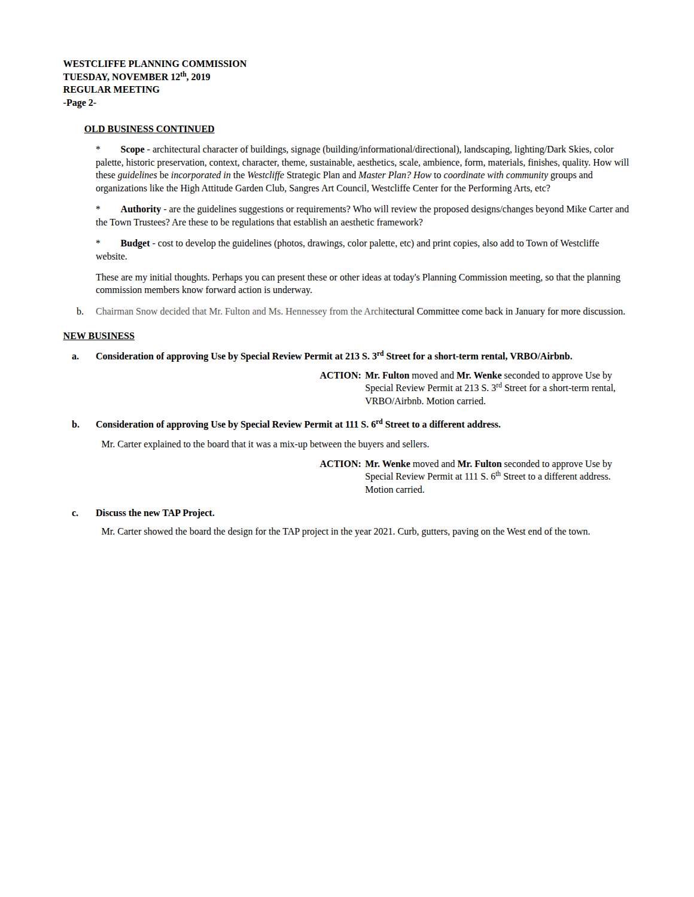WESTCLIFFE PLANNING COMMISSION
TUESDAY, NOVEMBER 12th, 2019
REGULAR MEETING
-Page 2-
OLD BUSINESS CONTINUED
*Scope - architectural character of buildings, signage (building/informational/directional), landscaping, lighting/Dark Skies, color palette, historic preservation, context, character, theme, sustainable, aesthetics, scale, ambience, form, materials, finishes, quality. How will these guidelines be incorporated in the Westcliffe Strategic Plan and Master Plan? How to coordinate with community groups and organizations like the High Attitude Garden Club, Sangres Art Council, Westcliffe Center for the Performing Arts, etc?
*Authority - are the guidelines suggestions or requirements? Who will review the proposed designs/changes beyond Mike Carter and the Town Trustees? Are these to be regulations that establish an aesthetic framework?
*Budget - cost to develop the guidelines (photos, drawings, color palette, etc) and print copies, also add to Town of Westcliffe website.
These are my initial thoughts. Perhaps you can present these or other ideas at today's Planning Commission meeting, so that the planning commission members know forward action is underway.
b. Chairman Snow decided that Mr. Fulton and Ms. Hennessey from the Archi tectural Committee come back in January for more discussion.
NEW BUSINESS
a. Consideration of approving Use by Special Review Permit at 213 S. 3rd Street for a short-term rental, VRBO/Airbnb.
| ACTION: | Mr. Fulton moved and Mr. Wenke seconded to approve Use by Special Review Permit at 213 S. 3 rd Street for a short-term rental, VRBO/Airbnb. Motion carried. |
b. Consideration of approving Use by Special Review Permit at 111 S. 6rd Street to a different address.
Mr. Carter explained to the board that it was a mix-up between the buyers and sellers.
| ACTION: | Mr. Wenke moved and Mr. Fulton seconded to approve Use by Special Review Permit at 111 S. 6 th Street to a different address. Motion carried. |
c. Discuss the new TAP Project.
Mr. Carter showed the board the design for the TAP project in the year 2021. Curb, gutters, paving on the West end of the town.